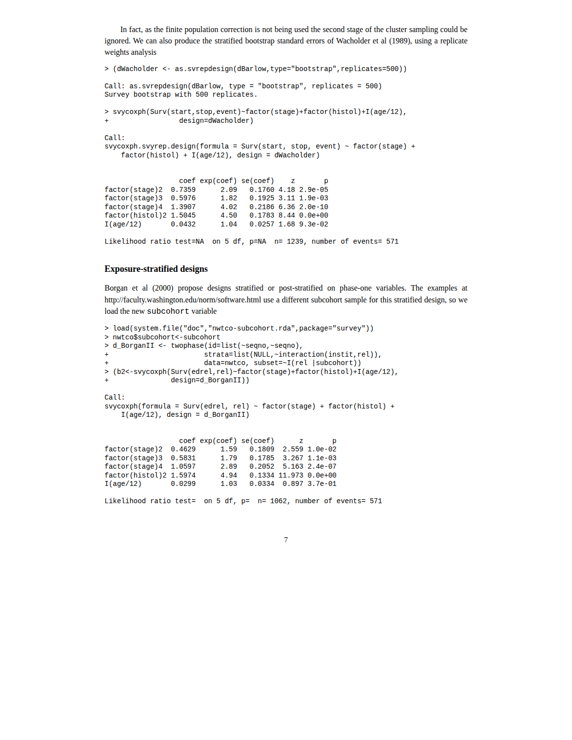In fact, as the finite population correction is not being used the second stage of the cluster sampling could be ignored. We can also produce the stratified bootstrap standard errors of Wacholder et al (1989), using a replicate weights analysis
> (dWacholder <- as.svrepdesign(dBarlow,type="bootstrap",replicates=500))

Call: as.svrepdesign(dBarlow, type = "bootstrap", replicates = 500)
Survey bootstrap with 500 replicates.

> svycoxph(Surv(start,stop,event)~factor(stage)+factor(histol)+I(age/12),
+                 design=dWacholder)

Call:
svycoxph.svyrep.design(formula = Surv(start, stop, event) ~ factor(stage) +
    factor(histol) + I(age/12), design = dWacholder)


                  coef exp(coef) se(coef)    z       p
factor(stage)2  0.7359      2.09   0.1760 4.18 2.9e-05
factor(stage)3  0.5976      1.82   0.1925 3.11 1.9e-03
factor(stage)4  1.3907      4.02   0.2186 6.36 2.0e-10
factor(histol)2 1.5045      4.50   0.1783 8.44 0.0e+00
I(age/12)       0.0432      1.04   0.0257 1.68 9.3e-02

Likelihood ratio test=NA  on 5 df, p=NA  n= 1239, number of events= 571
Exposure-stratified designs
Borgan et al (2000) propose designs stratified or post-stratified on phase-one variables. The examples at http://faculty.washington.edu/norm/software.html use a different subcohort sample for this stratified design, so we load the new subcohort variable
> load(system.file("doc","nwtco-subcohort.rda",package="survey"))
> nwtco$subcohort<-subcohort
> d_BorganII <- twophase(id=list(~seqno,~seqno),
+                       strata=list(NULL,~interaction(instit,rel)),
+                       data=nwtco, subset=~I(rel |subcohort))
> (b2<-svycoxph(Surv(edrel,rel)~factor(stage)+factor(histol)+I(age/12),
+               design=d_BorganII))

Call:
svycoxph(formula = Surv(edrel, rel) ~ factor(stage) + factor(histol) +
    I(age/12), design = d_BorganII)


                  coef exp(coef) se(coef)      z       p
factor(stage)2  0.4629      1.59   0.1809  2.559 1.0e-02
factor(stage)3  0.5831      1.79   0.1785  3.267 1.1e-03
factor(stage)4  1.0597      2.89   0.2052  5.163 2.4e-07
factor(histol)2 1.5974      4.94   0.1334 11.973 0.0e+00
I(age/12)       0.0299      1.03   0.0334  0.897 3.7e-01

Likelihood ratio test=  on 5 df, p=  n= 1062, number of events= 571
7